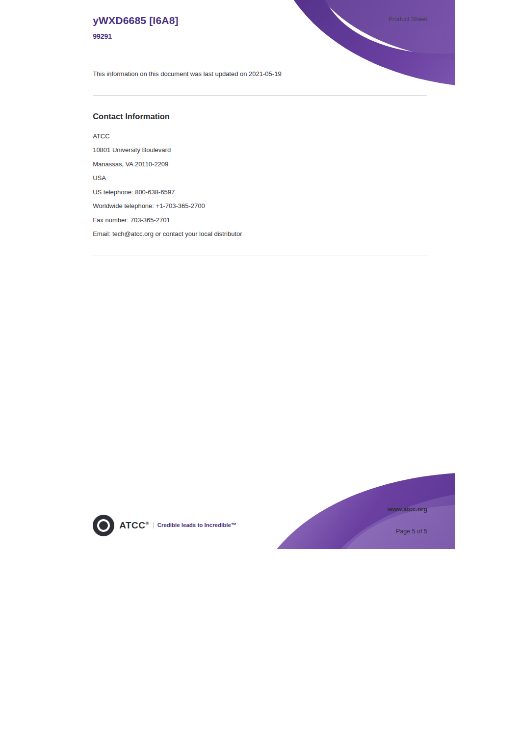yWXD6685 [I6A8]
99291
Product Sheet
This information on this document was last updated on 2021-05-19
Contact Information
ATCC
10801 University Boulevard
Manassas, VA 20110-2209
USA
US telephone: 800-638-6597
Worldwide telephone: +1-703-365-2700
Fax number: 703-365-2701
Email: tech@atcc.org or contact your local distributor
ATCC®
Credible leads to Incredible™
www.atcc.org Page 5 of 5